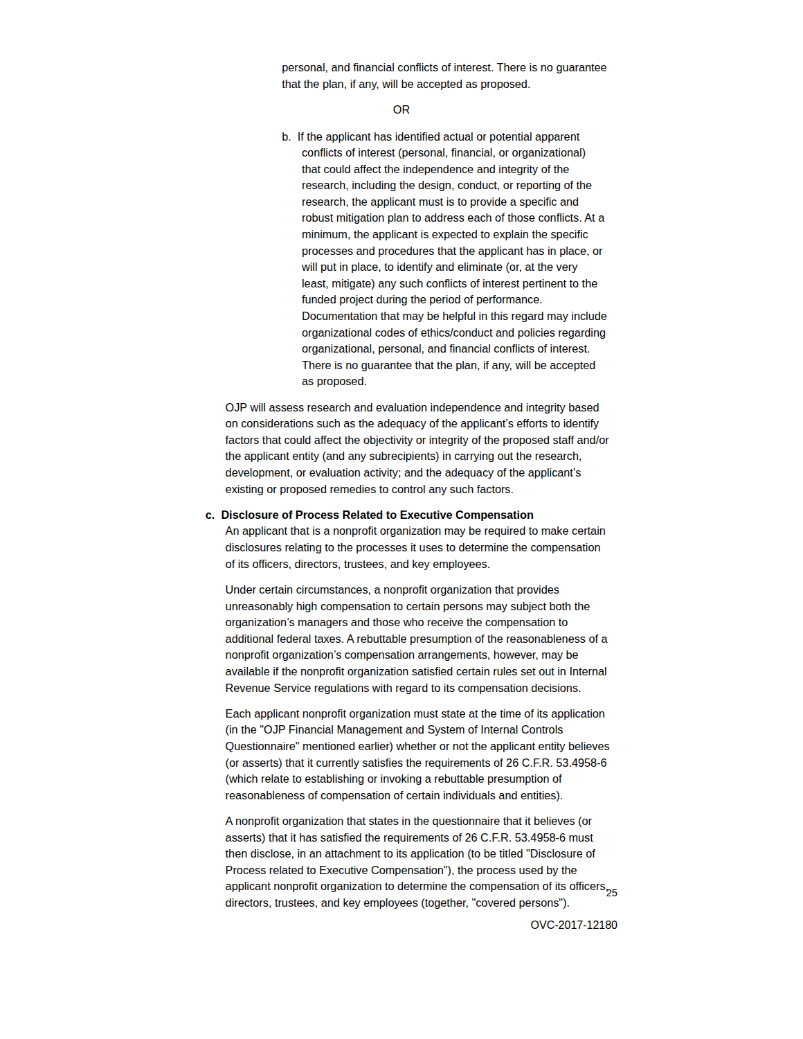personal, and financial conflicts of interest. There is no guarantee that the plan, if any, will be accepted as proposed.
OR
b. If the applicant has identified actual or potential apparent conflicts of interest (personal, financial, or organizational) that could affect the independence and integrity of the research, including the design, conduct, or reporting of the research, the applicant must is to provide a specific and robust mitigation plan to address each of those conflicts. At a minimum, the applicant is expected to explain the specific processes and procedures that the applicant has in place, or will put in place, to identify and eliminate (or, at the very least, mitigate) any such conflicts of interest pertinent to the funded project during the period of performance. Documentation that may be helpful in this regard may include organizational codes of ethics/conduct and policies regarding organizational, personal, and financial conflicts of interest. There is no guarantee that the plan, if any, will be accepted as proposed.
OJP will assess research and evaluation independence and integrity based on considerations such as the adequacy of the applicant’s efforts to identify factors that could affect the objectivity or integrity of the proposed staff and/or the applicant entity (and any subrecipients) in carrying out the research, development, or evaluation activity; and the adequacy of the applicant’s existing or proposed remedies to control any such factors.
c. Disclosure of Process Related to Executive Compensation
An applicant that is a nonprofit organization may be required to make certain disclosures relating to the processes it uses to determine the compensation of its officers, directors, trustees, and key employees.
Under certain circumstances, a nonprofit organization that provides unreasonably high compensation to certain persons may subject both the organization’s managers and those who receive the compensation to additional federal taxes. A rebuttable presumption of the reasonableness of a nonprofit organization’s compensation arrangements, however, may be available if the nonprofit organization satisfied certain rules set out in Internal Revenue Service regulations with regard to its compensation decisions.
Each applicant nonprofit organization must state at the time of its application (in the "OJP Financial Management and System of Internal Controls Questionnaire" mentioned earlier) whether or not the applicant entity believes (or asserts) that it currently satisfies the requirements of 26 C.F.R. 53.4958-6 (which relate to establishing or invoking a rebuttable presumption of reasonableness of compensation of certain individuals and entities).
A nonprofit organization that states in the questionnaire that it believes (or asserts) that it has satisfied the requirements of 26 C.F.R. 53.4958-6 must then disclose, in an attachment to its application (to be titled "Disclosure of Process related to Executive Compensation"), the process used by the applicant nonprofit organization to determine the compensation of its officers, directors, trustees, and key employees (together, "covered persons").
25
OVC-2017-12180